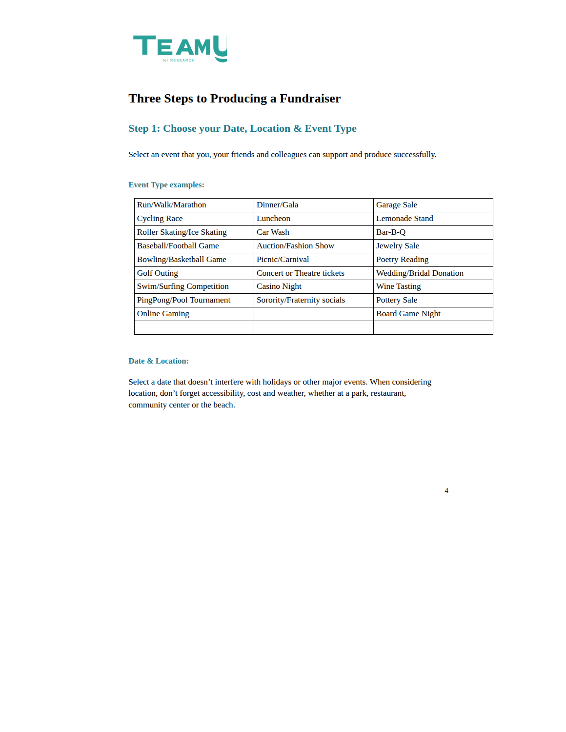for RESEARCH
Three Steps to Producing a Fundraiser
Step 1: Choose your Date, Location & Event Type
Select an event that you, your friends and colleagues can support and produce successfully.
Event Type examples:
| Run/Walk/Marathon | Dinner/Gala | Garage Sale |
| Cycling Race | Luncheon | Lemonade Stand |
| Roller Skating/Ice Skating | Car Wash | Bar-B-Q |
| Baseball/Football Game | Auction/Fashion Show | Jewelry Sale |
| Bowling/Basketball Game | Picnic/Carnival | Poetry Reading |
| Golf Outing | Concert or Theatre tickets | Wedding/Bridal Donation |
| Swim/Surfing Competition | Casino Night | Wine Tasting |
| PingPong/Pool Tournament | Sorority/Fraternity socials | Pottery Sale |
| Online Gaming | | Board Game Night |
Date & Location:
Select a date that doesn’t interfere with holidays or other major events. When considering location, don’t forget accessibility, cost and weather, whether at a park, restaurant, community center or the beach.
4